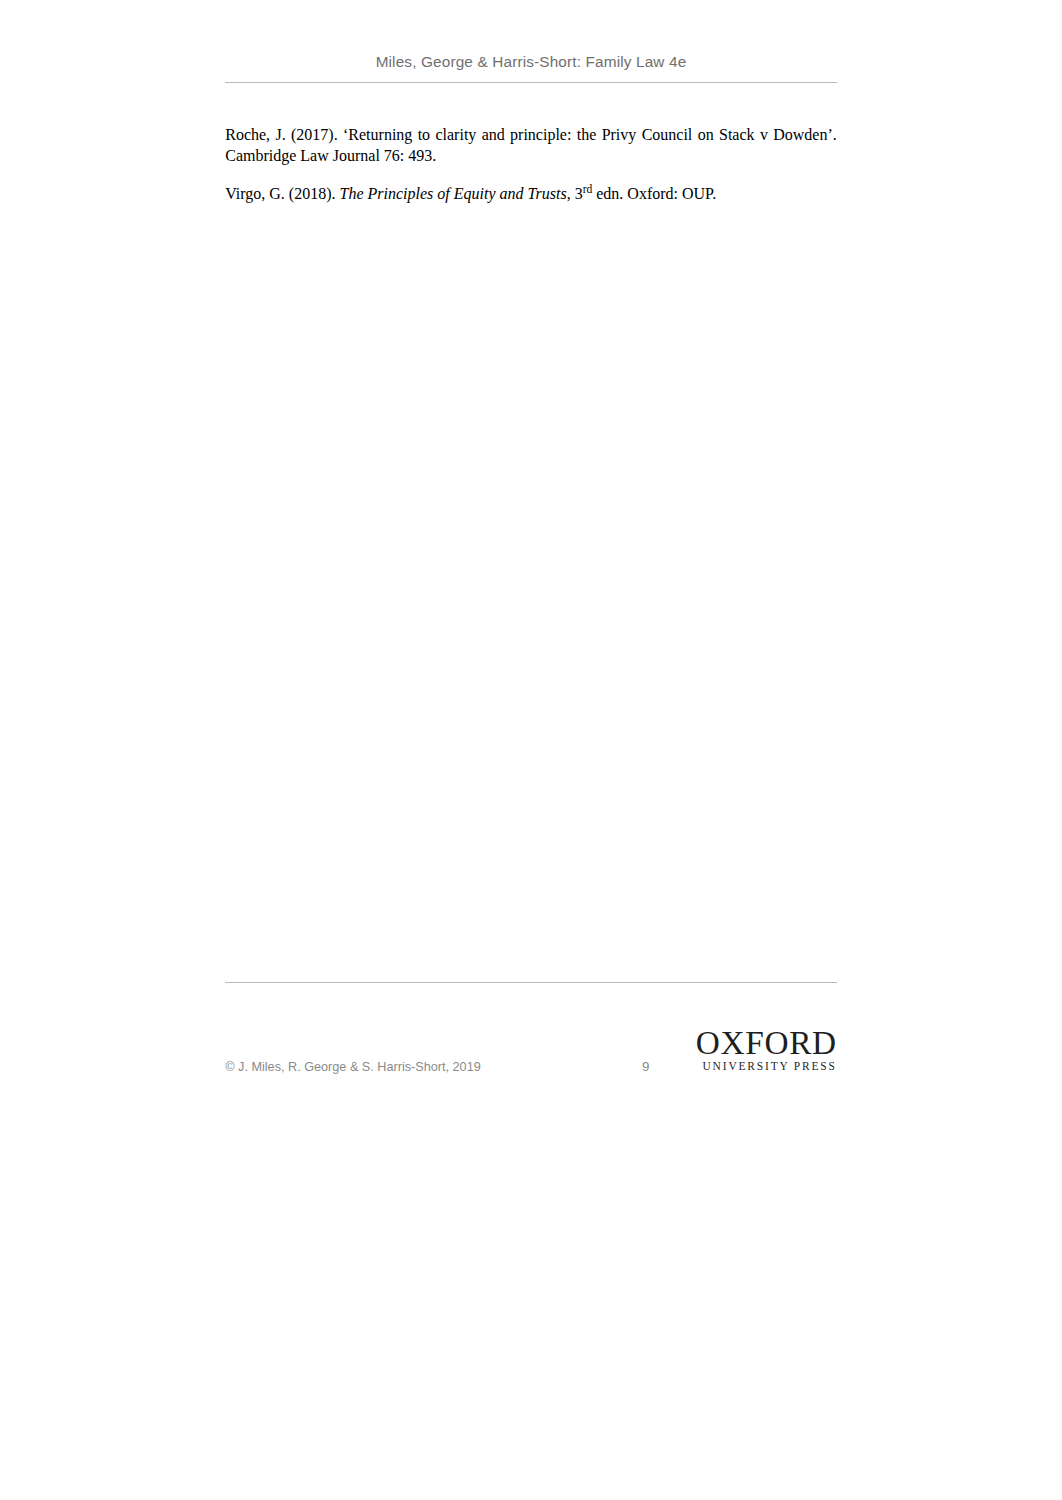Miles, George & Harris-Short: Family Law 4e
Roche, J. (2017). ‘Returning to clarity and principle: the Privy Council on Stack v Dowden’. Cambridge Law Journal 76: 493.
Virgo, G. (2018). The Principles of Equity and Trusts, 3rd edn. Oxford: OUP.
© J. Miles, R. George & S. Harris-Short, 2019
9
OXFORD UNIVERSITY PRESS